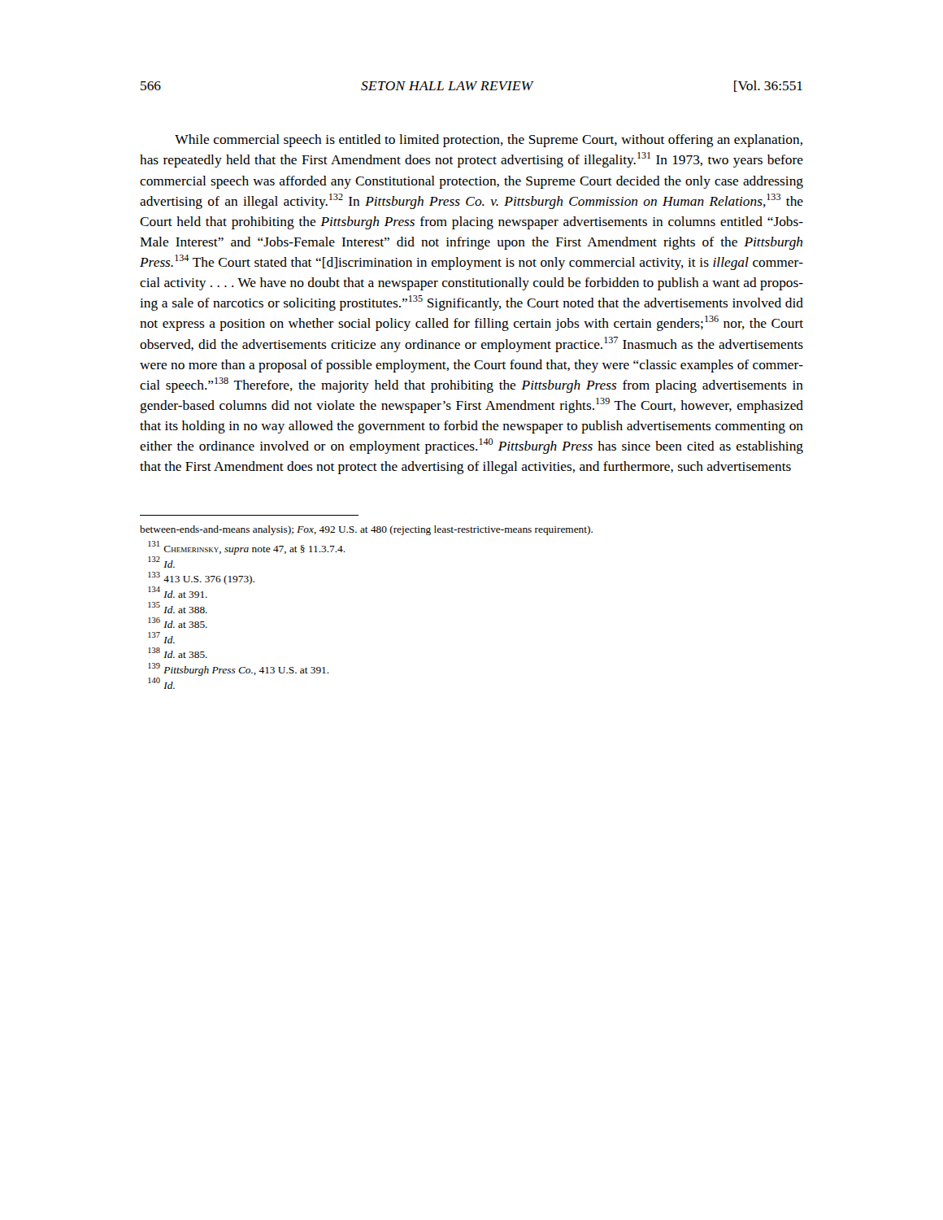566 SETON HALL LAW REVIEW [Vol. 36:551
While commercial speech is entitled to limited protection, the Supreme Court, without offering an explanation, has repeatedly held that the First Amendment does not protect advertising of illegality.131 In 1973, two years before commercial speech was afforded any Constitutional protection, the Supreme Court decided the only case addressing advertising of an illegal activity.132 In Pittsburgh Press Co. v. Pittsburgh Commission on Human Relations,133 the Court held that prohibiting the Pittsburgh Press from placing newspaper advertisements in columns entitled “Jobs-Male Interest” and “Jobs-Female Interest” did not infringe upon the First Amendment rights of the Pittsburgh Press.134 The Court stated that “[d]iscrimination in employment is not only commercial activity, it is illegal commercial activity . . . . We have no doubt that a newspaper constitutionally could be forbidden to publish a want ad proposing a sale of narcotics or soliciting prostitutes.”135 Significantly, the Court noted that the advertisements involved did not express a position on whether social policy called for filling certain jobs with certain genders;136 nor, the Court observed, did the advertisements criticize any ordinance or employment practice.137 Inasmuch as the advertisements were no more than a proposal of possible employment, the Court found that, they were “classic examples of commercial speech.”138 Therefore, the majority held that prohibiting the Pittsburgh Press from placing advertisements in gender-based columns did not violate the newspaper’s First Amendment rights.139 The Court, however, emphasized that its holding in no way allowed the government to forbid the newspaper to publish advertisements commenting on either the ordinance involved or on employment practices.140 Pittsburgh Press has since been cited as establishing that the First Amendment does not protect the advertising of illegal activities, and furthermore, such advertisements
between-ends-and-means analysis); Fox, 492 U.S. at 480 (rejecting least-restrictive-means requirement).
131 Chemerinsky, supra note 47, at § 11.3.7.4.
132 Id.
133413 U.S. 376 (1973).
134 Id. at 391.
135 Id. at 388.
136 Id. at 385.
137 Id.
138 Id. at 385.
139 Pittsburgh Press Co., 413 U.S. at 391.
140 Id.